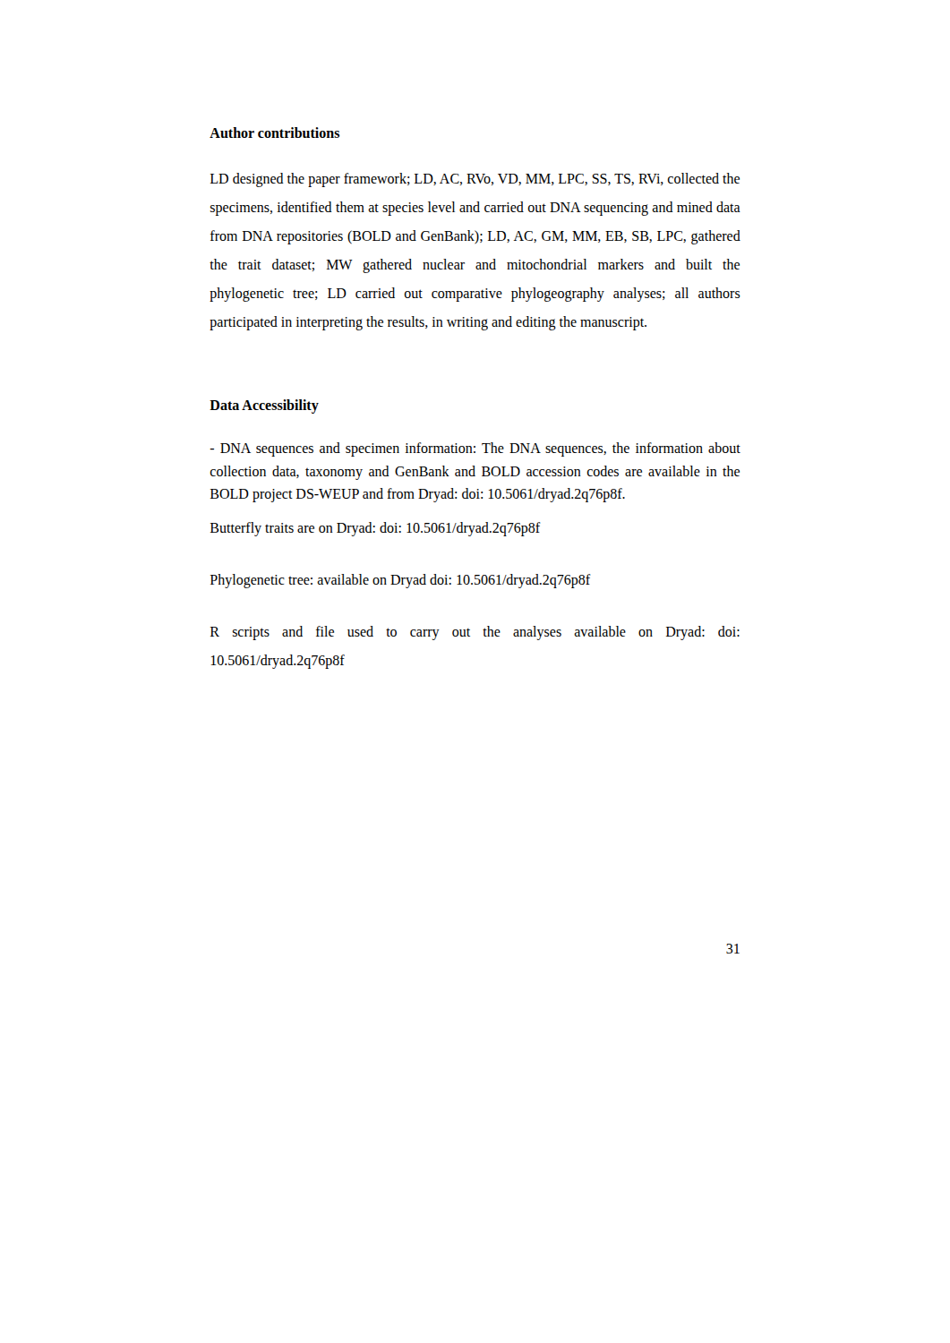Author contributions
LD designed the paper framework; LD, AC, RVo, VD, MM, LPC, SS, TS, RVi, collected the specimens, identified them at species level and carried out DNA sequencing and mined data from DNA repositories (BOLD and GenBank); LD, AC, GM, MM, EB, SB, LPC, gathered the trait dataset; MW gathered nuclear and mitochondrial markers and built the phylogenetic tree; LD carried out comparative phylogeography analyses; all authors participated in interpreting the results, in writing and editing the manuscript.
Data Accessibility
- DNA sequences and specimen information: The DNA sequences, the information about collection data, taxonomy and GenBank and BOLD accession codes are available in the BOLD project DS-WEUP and from Dryad: doi: 10.5061/dryad.2q76p8f.
Butterfly traits are on Dryad: doi: 10.5061/dryad.2q76p8f
Phylogenetic tree: available on Dryad doi: 10.5061/dryad.2q76p8f
R scripts and file used to carry out the analyses available on Dryad: doi: 10.5061/dryad.2q76p8f
31